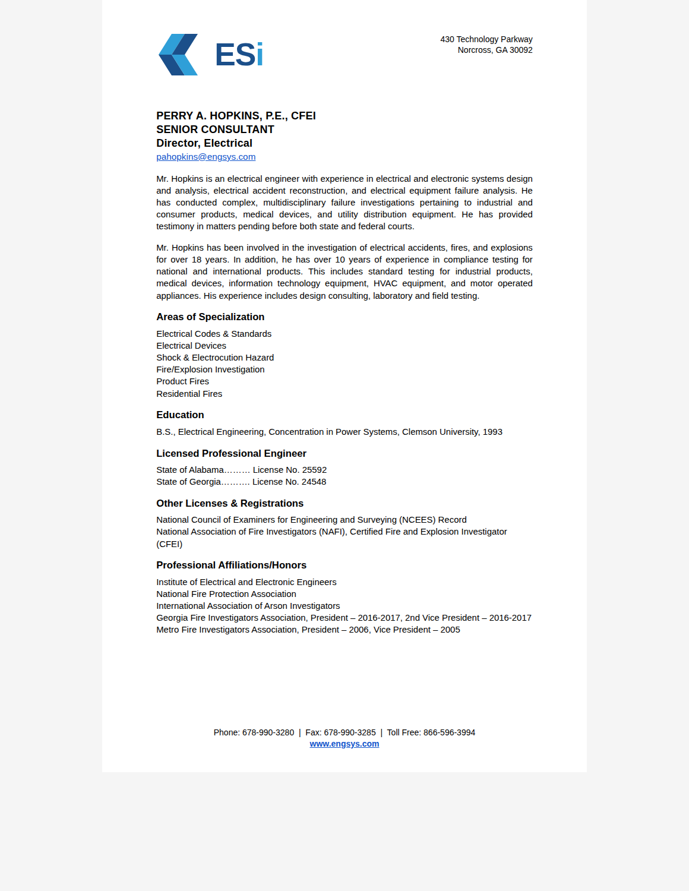ESi
430 Technology Parkway
Norcross, GA 30092
PERRY A. HOPKINS, P.E., CFEI SENIOR CONSULTANT Director, Electrical
pahopkins@engsys.com
Mr. Hopkins is an electrical engineer with experience in electrical and electronic systems design and analysis, electrical accident reconstruction, and electrical equipment failure analysis. He has conducted complex, multidisciplinary failure investigations pertaining to industrial and consumer products, medical devices, and utility distribution equipment. He has provided testimony in matters pending before both state and federal courts.
Mr. Hopkins has been involved in the investigation of electrical accidents, fires, and explosions for over 18 years. In addition, he has over 10 years of experience in compliance testing for national and international products. This includes standard testing for industrial products, medical devices, information technology equipment, HVAC equipment, and motor operated appliances. His experience includes design consulting, laboratory and field testing.
Areas of Specialization
Electrical Codes & Standards
Electrical Devices
Shock & Electrocution Hazard
Fire/Explosion Investigation
Product Fires
Residential Fires
Education
B.S., Electrical Engineering, Concentration in Power Systems, Clemson University, 1993
Licensed Professional Engineer
State of Alabama……… License No. 25592
State of Georgia………. License No. 24548
Other Licenses & Registrations
National Council of Examiners for Engineering and Surveying (NCEES) Record
National Association of Fire Investigators (NAFI), Certified Fire and Explosion Investigator (CFEI)
Professional Affiliations/Honors
Institute of Electrical and Electronic Engineers
National Fire Protection Association
International Association of Arson Investigators
Georgia Fire Investigators Association, President – 2016-2017, 2nd Vice President – 2016-2017
Metro Fire Investigators Association, President – 2006, Vice President – 2005
Phone: 678-990-3280 | Fax: 678-990-3285 | Toll Free: 866-596-3994
www.engsys.com